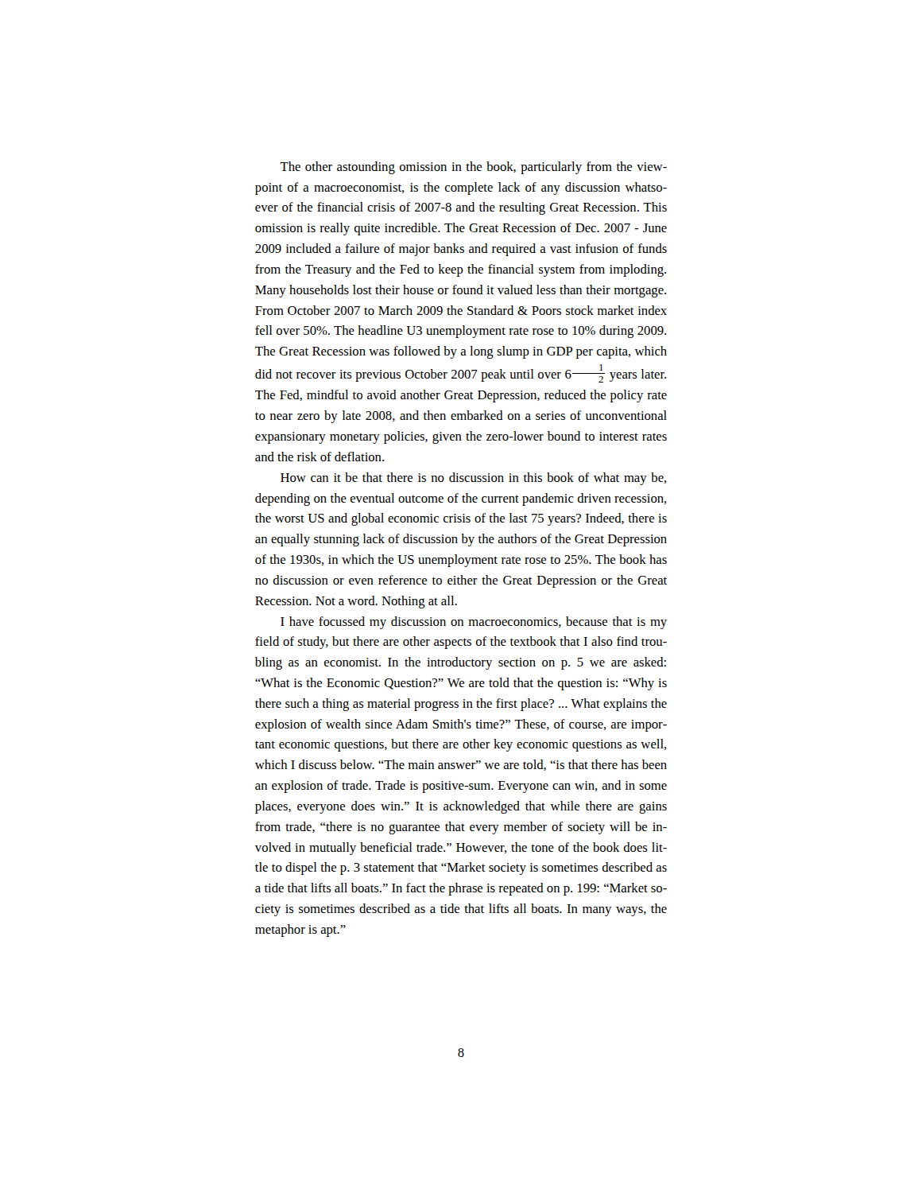The other astounding omission in the book, particularly from the viewpoint of a macroeconomist, is the complete lack of any discussion whatsoever of the financial crisis of 2007-8 and the resulting Great Recession. This omission is really quite incredible. The Great Recession of Dec. 2007 - June 2009 included a failure of major banks and required a vast infusion of funds from the Treasury and the Fed to keep the financial system from imploding. Many households lost their house or found it valued less than their mortgage. From October 2007 to March 2009 the Standard & Poors stock market index fell over 50%. The headline U3 unemployment rate rose to 10% during 2009. The Great Recession was followed by a long slump in GDP per capita, which did not recover its previous October 2007 peak until over 612 years later. The Fed, mindful to avoid another Great Depression, reduced the policy rate to near zero by late 2008, and then embarked on a series of unconventional expansionary monetary policies, given the zero-lower bound to interest rates and the risk of deflation.
How can it be that there is no discussion in this book of what may be, depending on the eventual outcome of the current pandemic driven recession, the worst US and global economic crisis of the last 75 years? Indeed, there is an equally stunning lack of discussion by the authors of the Great Depression of the 1930s, in which the US unemployment rate rose to 25%. The book has no discussion or even reference to either the Great Depression or the Great Recession. Not a word. Nothing at all.
I have focussed my discussion on macroeconomics, because that is my field of study, but there are other aspects of the textbook that I also find troubling as an economist. In the introductory section on p. 5 we are asked: “What is the Economic Question?” We are told that the question is: “Why is there such a thing as material progress in the first place? ... What explains the explosion of wealth since Adam Smith's time?” These, of course, are important economic questions, but there are other key economic questions as well, which I discuss below. “The main answer” we are told, “is that there has been an explosion of trade. Trade is positive-sum. Everyone can win, and in some places, everyone does win.” It is acknowledged that while there are gains from trade, “there is no guarantee that every member of society will be involved in mutually beneficial trade.” However, the tone of the book does little to dispel the p. 3 statement that “Market society is sometimes described as a tide that lifts all boats.” In fact the phrase is repeated on p. 199: “Market society is sometimes described as a tide that lifts all boats. In many ways, the metaphor is apt.”
8